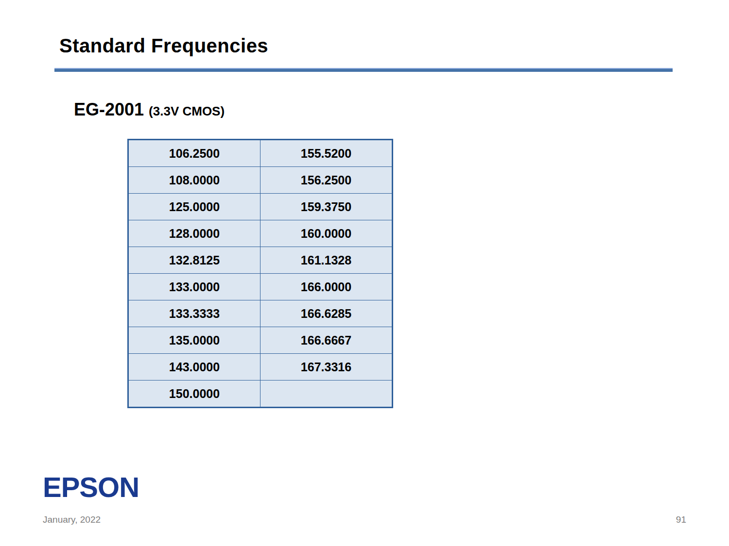Standard Frequencies
EG-2001 (3.3V CMOS)
| 106.2500 | 155.5200 |
| 108.0000 | 156.2500 |
| 125.0000 | 159.3750 |
| 128.0000 | 160.0000 |
| 132.8125 | 161.1328 |
| 133.0000 | 166.0000 |
| 133.3333 | 166.6285 |
| 135.0000 | 166.6667 |
| 143.0000 | 167.3316 |
| 150.0000 | |
EPSON
January, 2022
91